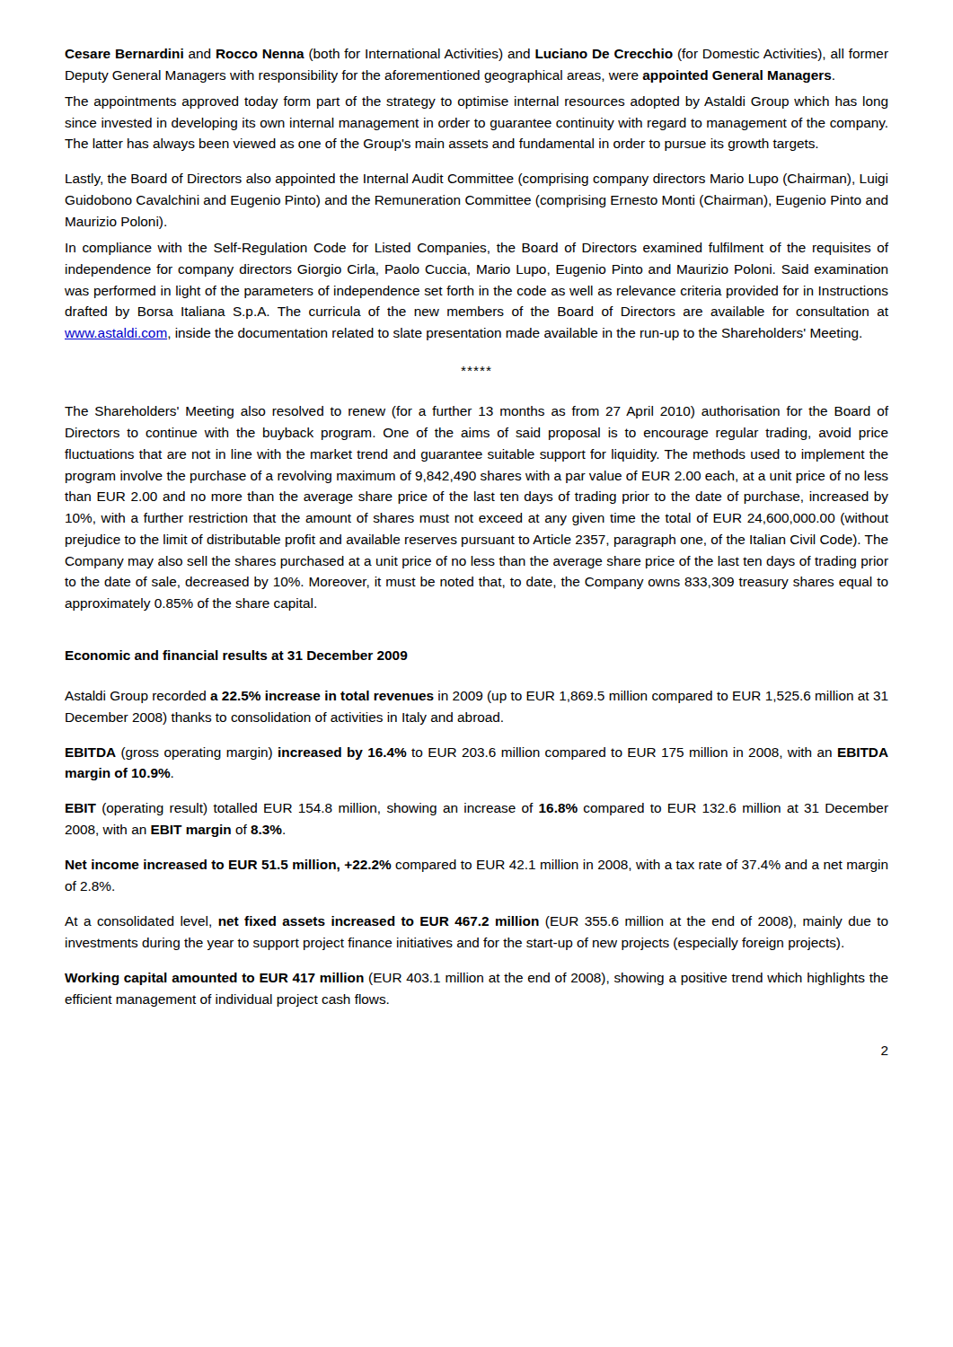Cesare Bernardini and Rocco Nenna (both for International Activities) and Luciano De Crecchio (for Domestic Activities), all former Deputy General Managers with responsibility for the aforementioned geographical areas, were appointed General Managers.
The appointments approved today form part of the strategy to optimise internal resources adopted by Astaldi Group which has long since invested in developing its own internal management in order to guarantee continuity with regard to management of the company. The latter has always been viewed as one of the Group's main assets and fundamental in order to pursue its growth targets.
Lastly, the Board of Directors also appointed the Internal Audit Committee (comprising company directors Mario Lupo (Chairman), Luigi Guidobono Cavalchini and Eugenio Pinto) and the Remuneration Committee (comprising Ernesto Monti (Chairman), Eugenio Pinto and Maurizio Poloni).
In compliance with the Self-Regulation Code for Listed Companies, the Board of Directors examined fulfilment of the requisites of independence for company directors Giorgio Cirla, Paolo Cuccia, Mario Lupo, Eugenio Pinto and Maurizio Poloni. Said examination was performed in light of the parameters of independence set forth in the code as well as relevance criteria provided for in Instructions drafted by Borsa Italiana S.p.A. The curricula of the new members of the Board of Directors are available for consultation at www.astaldi.com, inside the documentation related to slate presentation made available in the run-up to the Shareholders' Meeting.
*****
The Shareholders' Meeting also resolved to renew (for a further 13 months as from 27 April 2010) authorisation for the Board of Directors to continue with the buyback program. One of the aims of said proposal is to encourage regular trading, avoid price fluctuations that are not in line with the market trend and guarantee suitable support for liquidity. The methods used to implement the program involve the purchase of a revolving maximum of 9,842,490 shares with a par value of EUR 2.00 each, at a unit price of no less than EUR 2.00 and no more than the average share price of the last ten days of trading prior to the date of purchase, increased by 10%, with a further restriction that the amount of shares must not exceed at any given time the total of EUR 24,600,000.00 (without prejudice to the limit of distributable profit and available reserves pursuant to Article 2357, paragraph one, of the Italian Civil Code). The Company may also sell the shares purchased at a unit price of no less than the average share price of the last ten days of trading prior to the date of sale, decreased by 10%. Moreover, it must be noted that, to date, the Company owns 833,309 treasury shares equal to approximately 0.85% of the share capital.
Economic and financial results at 31 December 2009
Astaldi Group recorded a 22.5% increase in total revenues in 2009 (up to EUR 1,869.5 million compared to EUR 1,525.6 million at 31 December 2008) thanks to consolidation of activities in Italy and abroad.
EBITDA (gross operating margin) increased by 16.4% to EUR 203.6 million compared to EUR 175 million in 2008, with an EBITDA margin of 10.9%.
EBIT (operating result) totalled EUR 154.8 million, showing an increase of 16.8% compared to EUR 132.6 million at 31 December 2008, with an EBIT margin of 8.3%.
Net income increased to EUR 51.5 million, +22.2% compared to EUR 42.1 million in 2008, with a tax rate of 37.4% and a net margin of 2.8%.
At a consolidated level, net fixed assets increased to EUR 467.2 million (EUR 355.6 million at the end of 2008), mainly due to investments during the year to support project finance initiatives and for the start-up of new projects (especially foreign projects).
Working capital amounted to EUR 417 million (EUR 403.1 million at the end of 2008), showing a positive trend which highlights the efficient management of individual project cash flows.
2